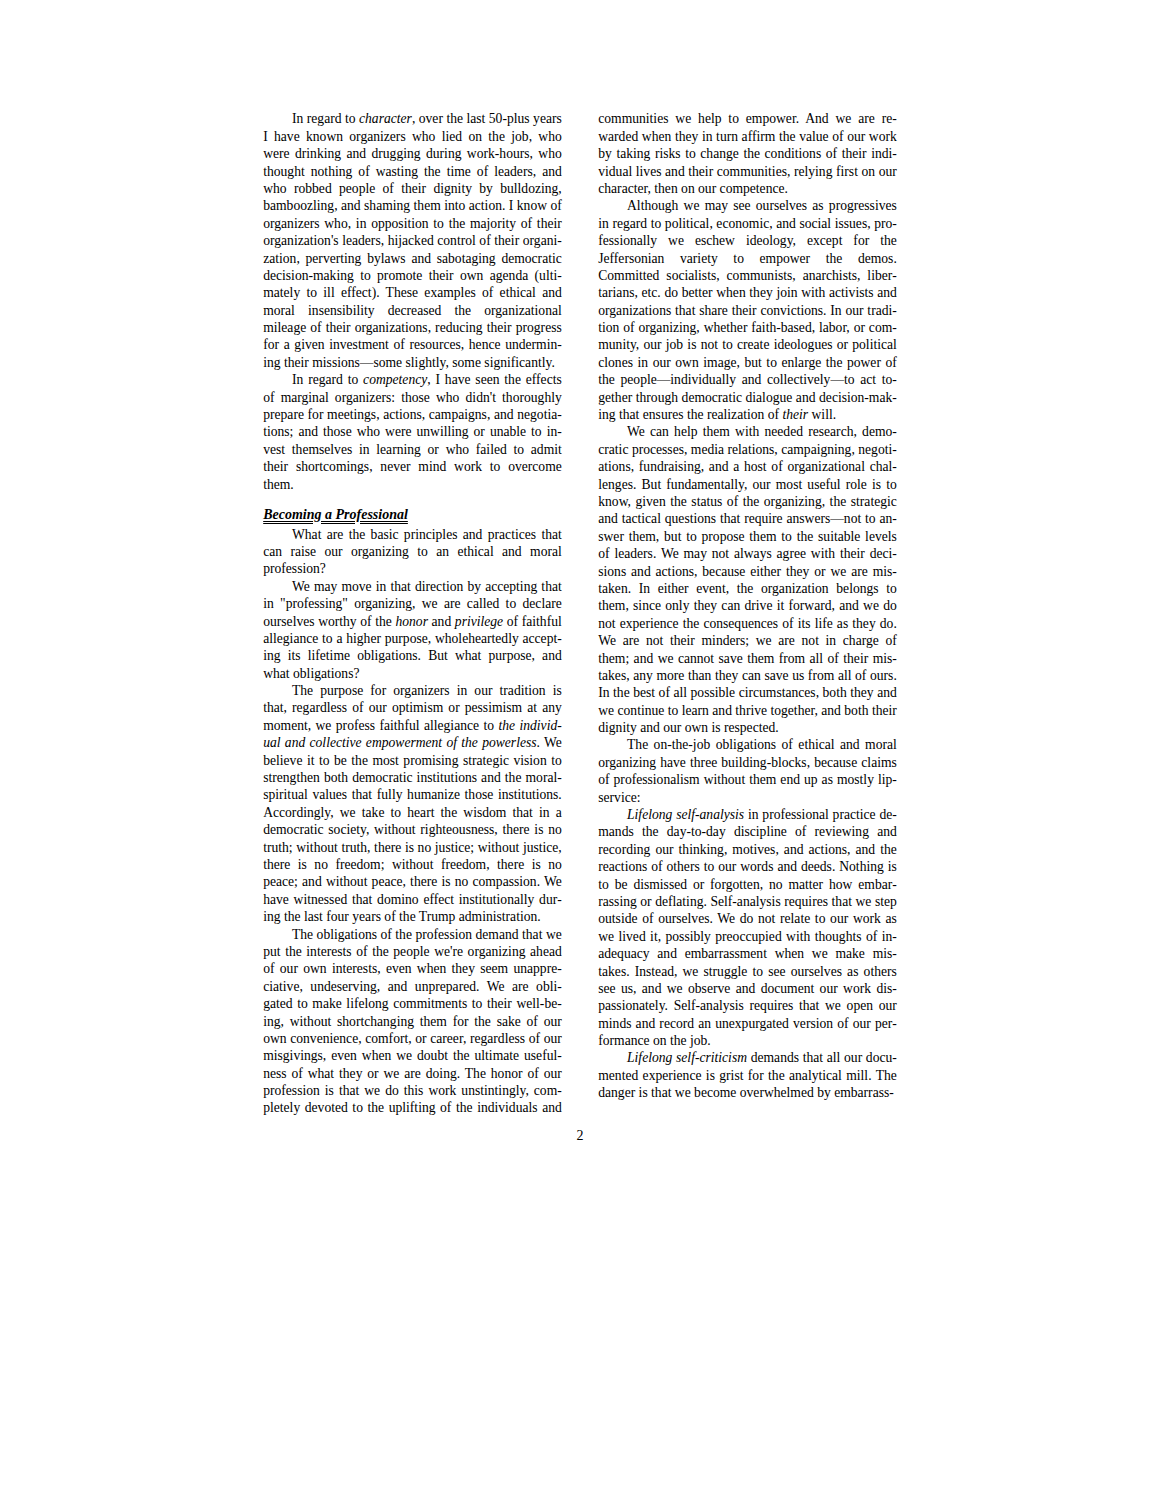In regard to character, over the last 50-plus years I have known organizers who lied on the job, who were drinking and drugging during work-hours, who thought nothing of wasting the time of leaders, and who robbed people of their dignity by bulldozing, bamboozling, and shaming them into action. I know of organizers who, in opposition to the majority of their organization's leaders, hijacked control of their organization, perverting bylaws and sabotaging democratic decision-making to promote their own agenda (ultimately to ill effect). These examples of ethical and moral insensibility decreased the organizational mileage of their organizations, reducing their progress for a given investment of resources, hence undermining their missions—some slightly, some significantly.
In regard to competency, I have seen the effects of marginal organizers: those who didn't thoroughly prepare for meetings, actions, campaigns, and negotiations; and those who were unwilling or unable to invest themselves in learning or who failed to admit their shortcomings, never mind work to overcome them.
Becoming a Professional
What are the basic principles and practices that can raise our organizing to an ethical and moral profession?
We may move in that direction by accepting that in "professing" organizing, we are called to declare ourselves worthy of the honor and privilege of faithful allegiance to a higher purpose, wholeheartedly accepting its lifetime obligations. But what purpose, and what obligations?
The purpose for organizers in our tradition is that, regardless of our optimism or pessimism at any moment, we profess faithful allegiance to the individual and collective empowerment of the powerless. We believe it to be the most promising strategic vision to strengthen both democratic institutions and the moral-spiritual values that fully humanize those institutions. Accordingly, we take to heart the wisdom that in a democratic society, without righteousness, there is no truth; without truth, there is no justice; without justice, there is no freedom; without freedom, there is no peace; and without peace, there is no compassion. We have witnessed that domino effect institutionally during the last four years of the Trump administration.
The obligations of the profession demand that we put the interests of the people we're organizing ahead of our own interests, even when they seem unappreciative, undeserving, and unprepared. We are obligated to make lifelong commitments to their well-being, without shortchanging them for the sake of our own convenience, comfort, or career, regardless of our misgivings, even when we doubt the ultimate usefulness of what they or we are doing. The honor of our profession is that we do this work unstintingly, completely devoted to the uplifting of the individuals and communities we help to empower. And we are rewarded when they in turn affirm the value of our work by taking risks to change the conditions of their individual lives and their communities, relying first on our character, then on our competence.
Although we may see ourselves as progressives in regard to political, economic, and social issues, professionally we eschew ideology, except for the Jeffersonian variety to empower the demos. Committed socialists, communists, anarchists, libertarians, etc. do better when they join with activists and organizations that share their convictions. In our tradition of organizing, whether faith-based, labor, or community, our job is not to create ideologues or political clones in our own image, but to enlarge the power of the people—individually and collectively—to act together through democratic dialogue and decision-making that ensures the realization of their will.
We can help them with needed research, democratic processes, media relations, campaigning, negotiations, fundraising, and a host of organizational challenges. But fundamentally, our most useful role is to know, given the status of the organizing, the strategic and tactical questions that require answers—not to answer them, but to propose them to the suitable levels of leaders. We may not always agree with their decisions and actions, because either they or we are mistaken. In either event, the organization belongs to them, since only they can drive it forward, and we do not experience the consequences of its life as they do. We are not their minders; we are not in charge of them; and we cannot save them from all of their mistakes, any more than they can save us from all of ours. In the best of all possible circumstances, both they and we continue to learn and thrive together, and both their dignity and our own is respected.
The on-the-job obligations of ethical and moral organizing have three building-blocks, because claims of professionalism without them end up as mostly lip-service:
Lifelong self-analysis in professional practice demands the day-to-day discipline of reviewing and recording our thinking, motives, and actions, and the reactions of others to our words and deeds. Nothing is to be dismissed or forgotten, no matter how embarrassing or deflating. Self-analysis requires that we step outside of ourselves. We do not relate to our work as we lived it, possibly preoccupied with thoughts of inadequacy and embarrassment when we make mistakes. Instead, we struggle to see ourselves as others see us, and we observe and document our work dispassionately. Self-analysis requires that we open our minds and record an unexpurgated version of our performance on the job.
Lifelong self-criticism demands that all our documented experience is grist for the analytical mill. The danger is that we become overwhelmed by embarrass-
2